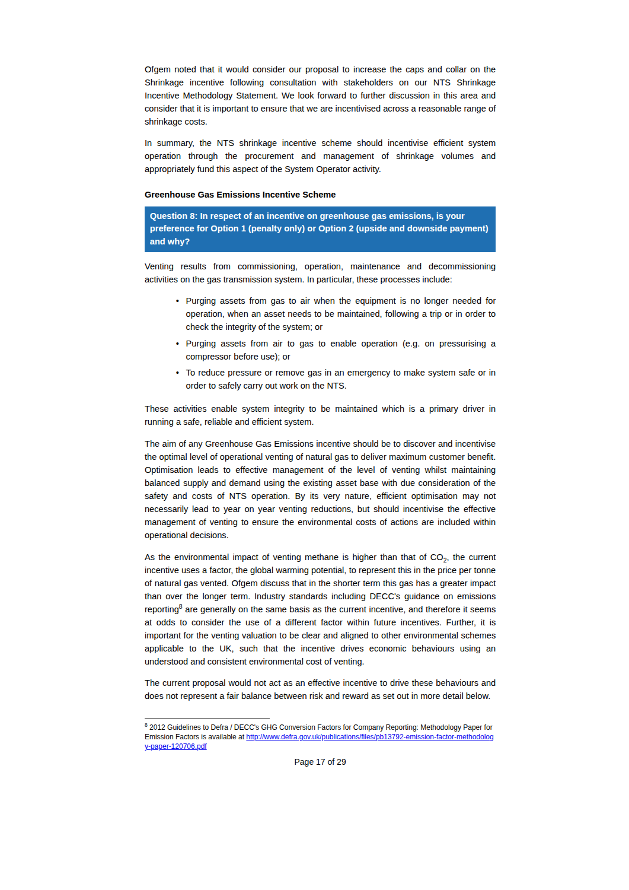Ofgem noted that it would consider our proposal to increase the caps and collar on the Shrinkage incentive following consultation with stakeholders on our NTS Shrinkage Incentive Methodology Statement. We look forward to further discussion in this area and consider that it is important to ensure that we are incentivised across a reasonable range of shrinkage costs.
In summary, the NTS shrinkage incentive scheme should incentivise efficient system operation through the procurement and management of shrinkage volumes and appropriately fund this aspect of the System Operator activity.
Greenhouse Gas Emissions Incentive Scheme
Question 8: In respect of an incentive on greenhouse gas emissions, is your preference for Option 1 (penalty only) or Option 2 (upside and downside payment) and why?
Venting results from commissioning, operation, maintenance and decommissioning activities on the gas transmission system. In particular, these processes include:
Purging assets from gas to air when the equipment is no longer needed for operation, when an asset needs to be maintained, following a trip or in order to check the integrity of the system; or
Purging assets from air to gas to enable operation (e.g. on pressurising a compressor before use); or
To reduce pressure or remove gas in an emergency to make system safe or in order to safely carry out work on the NTS.
These activities enable system integrity to be maintained which is a primary driver in running a safe, reliable and efficient system.
The aim of any Greenhouse Gas Emissions incentive should be to discover and incentivise the optimal level of operational venting of natural gas to deliver maximum customer benefit. Optimisation leads to effective management of the level of venting whilst maintaining balanced supply and demand using the existing asset base with due consideration of the safety and costs of NTS operation. By its very nature, efficient optimisation may not necessarily lead to year on year venting reductions, but should incentivise the effective management of venting to ensure the environmental costs of actions are included within operational decisions.
As the environmental impact of venting methane is higher than that of CO2, the current incentive uses a factor, the global warming potential, to represent this in the price per tonne of natural gas vented. Ofgem discuss that in the shorter term this gas has a greater impact than over the longer term. Industry standards including DECC's guidance on emissions reporting8 are generally on the same basis as the current incentive, and therefore it seems at odds to consider the use of a different factor within future incentives. Further, it is important for the venting valuation to be clear and aligned to other environmental schemes applicable to the UK, such that the incentive drives economic behaviours using an understood and consistent environmental cost of venting.
The current proposal would not act as an effective incentive to drive these behaviours and does not represent a fair balance between risk and reward as set out in more detail below.
8 2012 Guidelines to Defra / DECC's GHG Conversion Factors for Company Reporting: Methodology Paper for Emission Factors is available at http://www.defra.gov.uk/publications/files/pb13792-emission-factor-methodology-paper-120706.pdf
Page 17 of 29